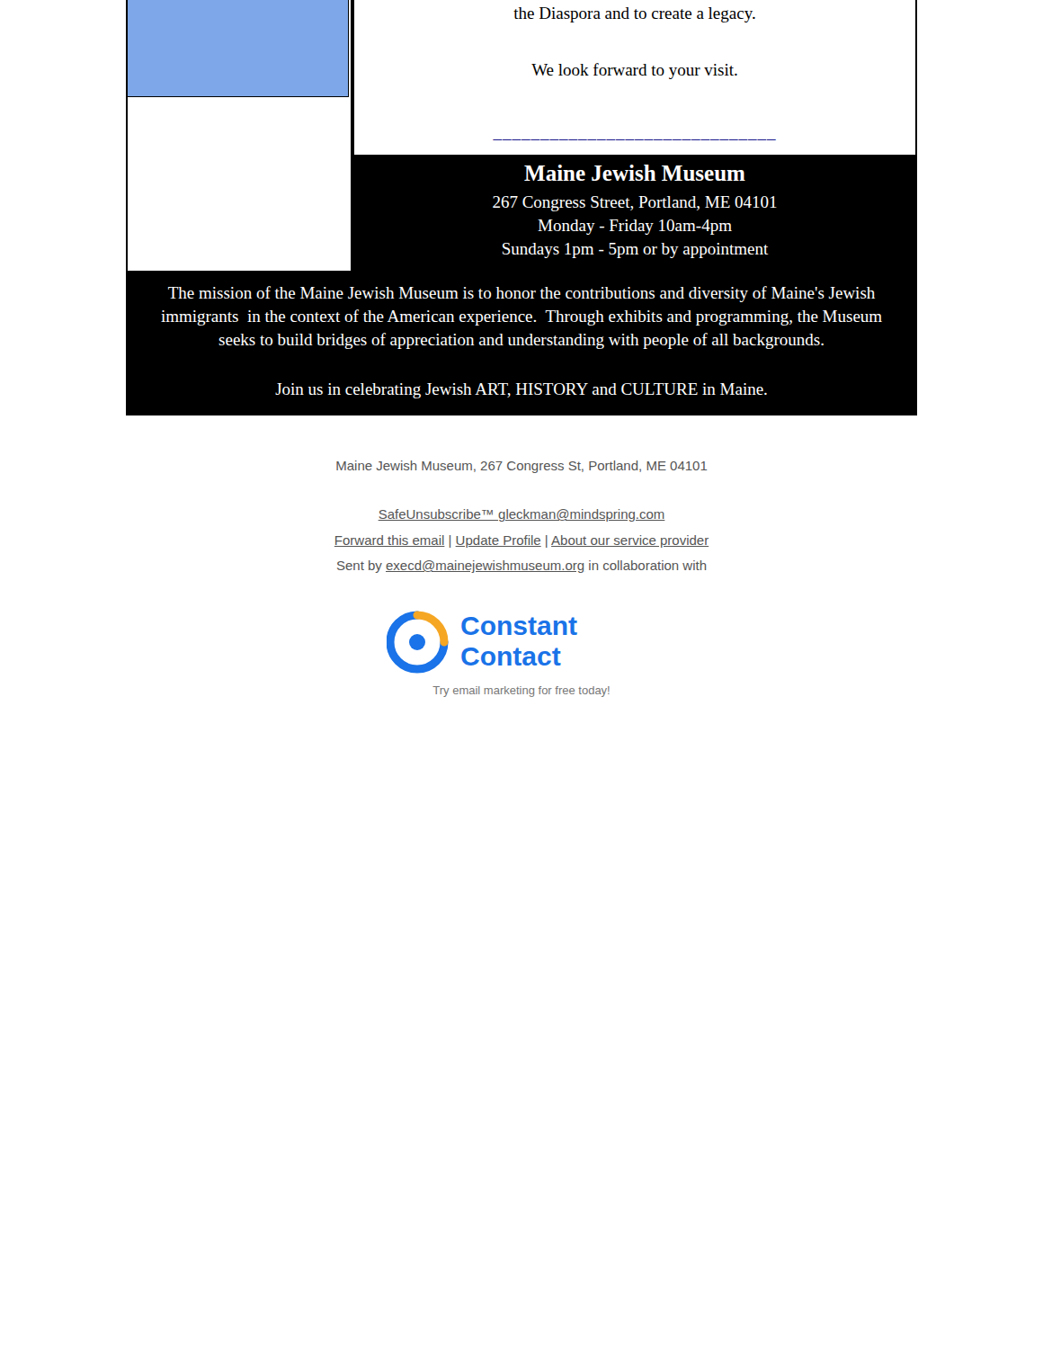the Diaspora and to create a legacy.
We look forward to your visit.
______________________________
Maine Jewish Museum
267 Congress Street, Portland, ME 04101
Monday - Friday 10am-4pm
Sundays 1pm - 5pm or by appointment
The mission of the Maine Jewish Museum is to honor the contributions and diversity of Maine's Jewish immigrants in the context of the American experience. Through exhibits and programming, the Museum seeks to build bridges of appreciation and understanding with people of all backgrounds.
Join us in celebrating Jewish ART, HISTORY and CULTURE in Maine.
Maine Jewish Museum, 267 Congress St, Portland, ME 04101
SafeUnsubscribe™ gleckman@mindspring.com
Forward this email | Update Profile | About our service provider
Sent by execd@mainejewishmuseum.org in collaboration with
Constant Contact
Try email marketing for free today!